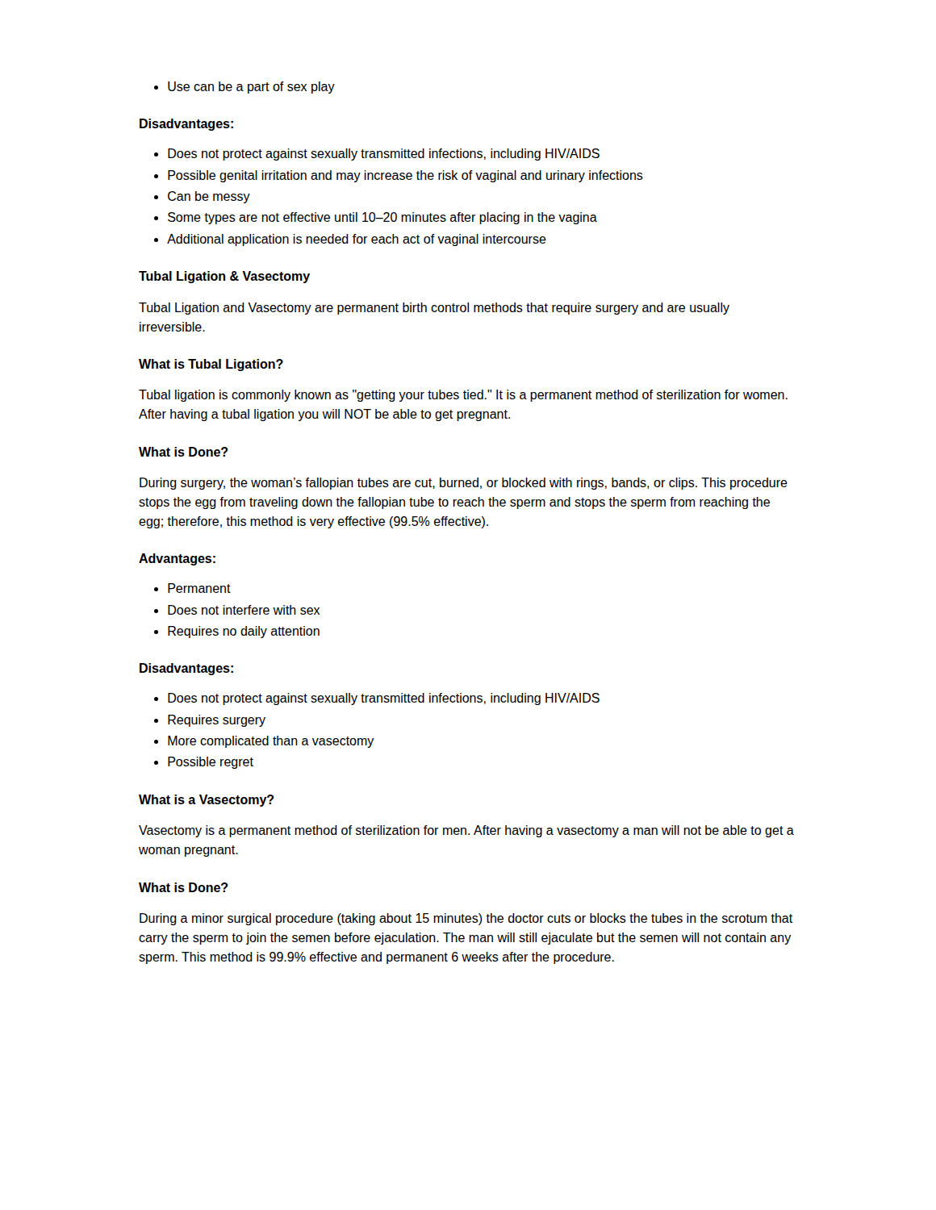Use can be a part of sex play
Disadvantages:
Does not protect against sexually transmitted infections, including HIV/AIDS
Possible genital irritation and may increase the risk of vaginal and urinary infections
Can be messy
Some types are not effective until 10–20 minutes after placing in the vagina
Additional application is needed for each act of vaginal intercourse
Tubal Ligation & Vasectomy
Tubal Ligation and Vasectomy are permanent birth control methods that require surgery and are usually irreversible.
What is Tubal Ligation?
Tubal ligation is commonly known as "getting your tubes tied." It is a permanent method of sterilization for women. After having a tubal ligation you will NOT be able to get pregnant.
What is Done?
During surgery, the woman’s fallopian tubes are cut, burned, or blocked with rings, bands, or clips. This procedure stops the egg from traveling down the fallopian tube to reach the sperm and stops the sperm from reaching the egg; therefore, this method is very effective (99.5% effective).
Advantages:
Permanent
Does not interfere with sex
Requires no daily attention
Disadvantages:
Does not protect against sexually transmitted infections, including HIV/AIDS
Requires surgery
More complicated than a vasectomy
Possible regret
What is a Vasectomy?
Vasectomy is a permanent method of sterilization for men. After having a vasectomy a man will not be able to get a woman pregnant.
What is Done?
During a minor surgical procedure (taking about 15 minutes) the doctor cuts or blocks the tubes in the scrotum that carry the sperm to join the semen before ejaculation. The man will still ejaculate but the semen will not contain any sperm. This method is 99.9% effective and permanent 6 weeks after the procedure.